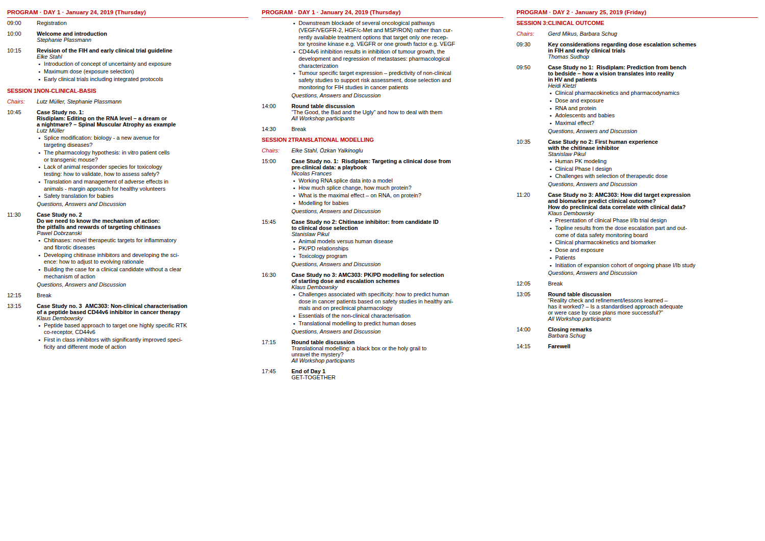PROGRAM · DAY 1 · January 24, 2019 (Thursday)
| 09:00 | Registration |
| 10:00 | Welcome and introduction Stephanie Plassmann |
| 10:15 | Revision of the FIH and early clinical trial guideline Elke Stahl Introduction of concept of uncertainty and exposure Maximum dose (exposure selection) Early clinical trials including integrated protocols |
| SESSION 1 | NON-CLINICAL-BASIS |
| Chairs: | Lutz Müller, Stephanie Plassmann |
| 10:45 | Case Study no. 1: Risdiplam: Editing on the RNA level – a dream or a nightmare? – Spinal Muscular Atrophy as example Lutz Müller Splice modification: biology - a new avenue for targeting diseases? The pharmacology hypothesis: in vitro patient cells or transgenic mouse? Lack of animal responder species for toxicology testing: how to validate, how to assess safety? Translation and management of adverse effects in animals - margin approach for healthy volunteers Safety translation for babies Questions, Answers and Discussion |
| 11:30 | Case Study no. 2 Do we need to know the mechanism of action: the pitfalls and rewards of targeting chitinases Pawel Dobrzanski Chitinases: novel therapeutic targets for inflammatory and fibrotic diseases Developing chitinase inhibitors and developing the sci- ence: how to adjust to evolving rationale Building the case for a clinical candidate without a clear mechanism of action Questions, Answers and Discussion |
| 12:15 | Break |
| 13:15 | Case Study no. 3 AMC303: Non-clinical characterisation of a peptide based CD44v6 inhibitor in cancer therapy Klaus Dembowsky Peptide based approach to target one highly specific RTK co-receptor, CD44v6 First in class inhibitors with significantly improved speci- ficity and different mode of action |
PROGRAM · DAY 1 · January 24, 2019 (Thursday)
| | Downstream blockade of several oncological pathways (VEGF/VEGFR-2, HGF/c-Met and MSP/RON) rather than cur- rently available treatment options that target only one recep- tor tyrosine kinase e.g. VEGFR or one growth factor e.g. VEGF CD44v6 inhibition results in inhibition of tumour growth, the development and regression of metastases: pharmacological characterization Tumour specific target expression – predictivity of non-clinical safety studies to support risk assessment, dose selection and monitoring for FIH studies in cancer patients Questions, Answers and Discussion |
| 14:00 | Round table discussion “The Good, the Bad and the Ugly” and how to deal with them All Workshop participants |
| 14:30 | Break |
| SESSION 2 | TRANSLATIONAL MODELLING |
| Chairs: | Elke Stahl, Özkan Yalkinoglu |
| 15:00 | Case Study no. 1: Risdiplam: Targeting a clinical dose from pre-clinical data: a playbook Nicolas Frances Working RNA splice data into a model How much splice change, how much protein? What is the maximal effect – on RNA, on protein? Modelling for babies Questions, Answers and Discussion |
| 15:45 | Case Study no 2: Chitinase inhibitor: from candidate ID to clinical dose selection Stanislaw Pikul Animal models versus human disease PK/PD relationships Toxicology program Questions, Answers and Discussion |
| 16:30 | Case Study no 3: AMC303: PK/PD modelling for selection of starting dose and escalation schemes Klaus Dembowsky Challenges associated with specificity: how to predict human dose in cancer patients based on safety studies in healthy ani- mals and on preclinical pharmacology Essentials of the non-clinical characterisation Translational modelling to predict human doses Questions, Answers and Discussion |
| 17:15 | Round table discussion Translational modelling: a black box or the holy grail to unravel the mystery? All Workshop participants |
| 17:45 | End of Day 1 GET-TOGETHER |
PROGRAM · DAY 2 · January 25, 2019 (Friday)
| SESSION 3: | CLINICAL OUTCOME |
| Chairs: | Gerd Mikus, Barbara Schug |
| 09:30 | Key considerations regarding dose escalation schemes in FIH and early clinical trials Thomas Sudhop |
| 09:50 | Case Study no 1: Risdiplam: Prediction from bench to bedside – how a vision translates into reality in HV and patients Heidi Kletzl Clinical pharmacokinetics and pharmacodynamics Dose and exposure RNA and protein Adolescents and babies Maximal effect? Questions, Answers and Discussion |
| 10:35 | Case Study no 2: First human experience with the chitinase inhibitor Stanislaw Pikul Human PK modeling Clinical Phase I design Challenges with selection of therapeutic dose Questions, Answers and Discussion |
| 11:20 | Case Study no 3: AMC303: How did target expression and biomarker predict clinical outcome? How do preclinical data correlate with clinical data? Klaus Dembowsky Presentation of clinical Phase I/Ib trial design Topline results from the dose escalation part and out- come of data safety monitoring board Clinical pharmacokinetics and biomarker Dose and exposure Patients Initiation of expansion cohort of ongoing phase I/Ib study Questions, Answers and Discussion |
| 12:05 | Break |
| 13:05 | Round table discussion “Reality check and refinement/lessons learned – has it worked? – Is a standardised approach adequate or were case by case plans more successful?” All Workshop participants |
| 14:00 | Closing remarks Barbara Schug |
| 14:15 | Farewell |